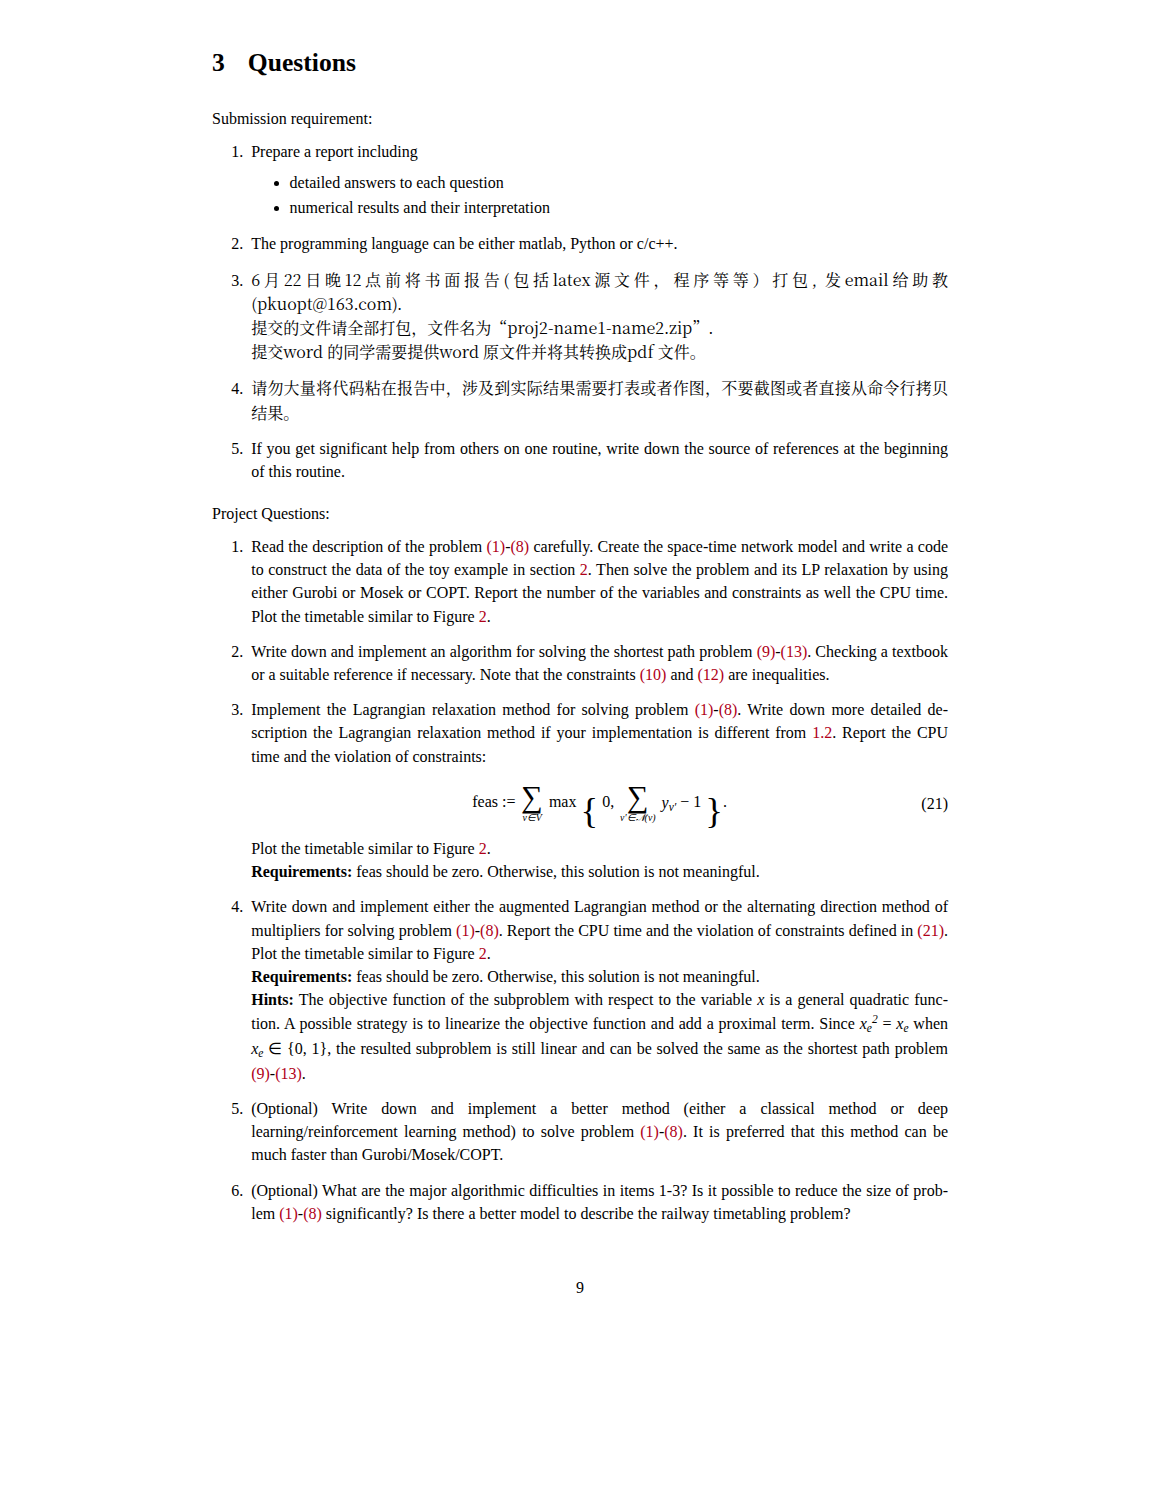3 Questions
Submission requirement:
Prepare a report including
detailed answers to each question
numerical results and their interpretation
The programming language can be either matlab, Python or c/c++.
6月22日晚12点前将书面报告(包括latex源文件，程序等等）打包, 发email给助教(pkuopt@163.com).
提交的文件请全部打包，文件名为“proj2-name1-name2.zip”.
提交word 的同学需要提供word 原文件并将其转换成pdf 文件。
请勿大量将代码粘在报告中，涉及到实际结果需要打表或者作图，不要截图或者直接从命令行拷贝结果。
If you get significant help from others on one routine, write down the source of references at the beginning of this routine.
Project Questions:
Read the description of the problem (1)-(8) carefully. Create the space-time network model and write a code to construct the data of the toy example in section 2. Then solve the problem and its LP relaxation by using either Gurobi or Mosek or COPT. Report the number of the variables and constraints as well the CPU time. Plot the timetable similar to Figure 2.
Write down and implement an algorithm for solving the shortest path problem (9)-(13). Checking a textbook or a suitable reference if necessary. Note that the constraints (10) and (12) are inequalities.
Implement the Lagrangian relaxation method for solving problem (1)-(8). Write down more detailed description the Lagrangian relaxation method if your implementation is different from 1.2. Report the CPU time and the violation of constraints:
feas := ∑v∈V max { 0, ∑v′∈𝒩(v) yv′ − 1 }.
(21)
Plot the timetable similar to Figure 2.
Requirements: feas should be zero. Otherwise, this solution is not meaningful.
Write down and implement either the augmented Lagrangian method or the alternating direction method of multipliers for solving problem (1)-(8). Report the CPU time and the violation of constraints defined in (21). Plot the timetable similar to Figure 2.
Requirements: feas should be zero. Otherwise, this solution is not meaningful.
Hints: The objective function of the subproblem with respect to the variable x is a general quadratic function. A possible strategy is to linearize the objective function and add a proximal term. Since xe 2 = xe when xe ∈ {0, 1}, the resulted subproblem is still linear and can be solved the same as the shortest path problem (9)-(13).
(Optional) Write down and implement a better method (either a classical method or deep learning/reinforcement learning method) to solve problem (1)-(8). It is preferred that this method can be much faster than Gurobi/Mosek/COPT.
(Optional) What are the major algorithmic difficulties in items 1-3? Is it possible to reduce the size of problem (1)-(8) significantly? Is there a better model to describe the railway timetabling problem?
9